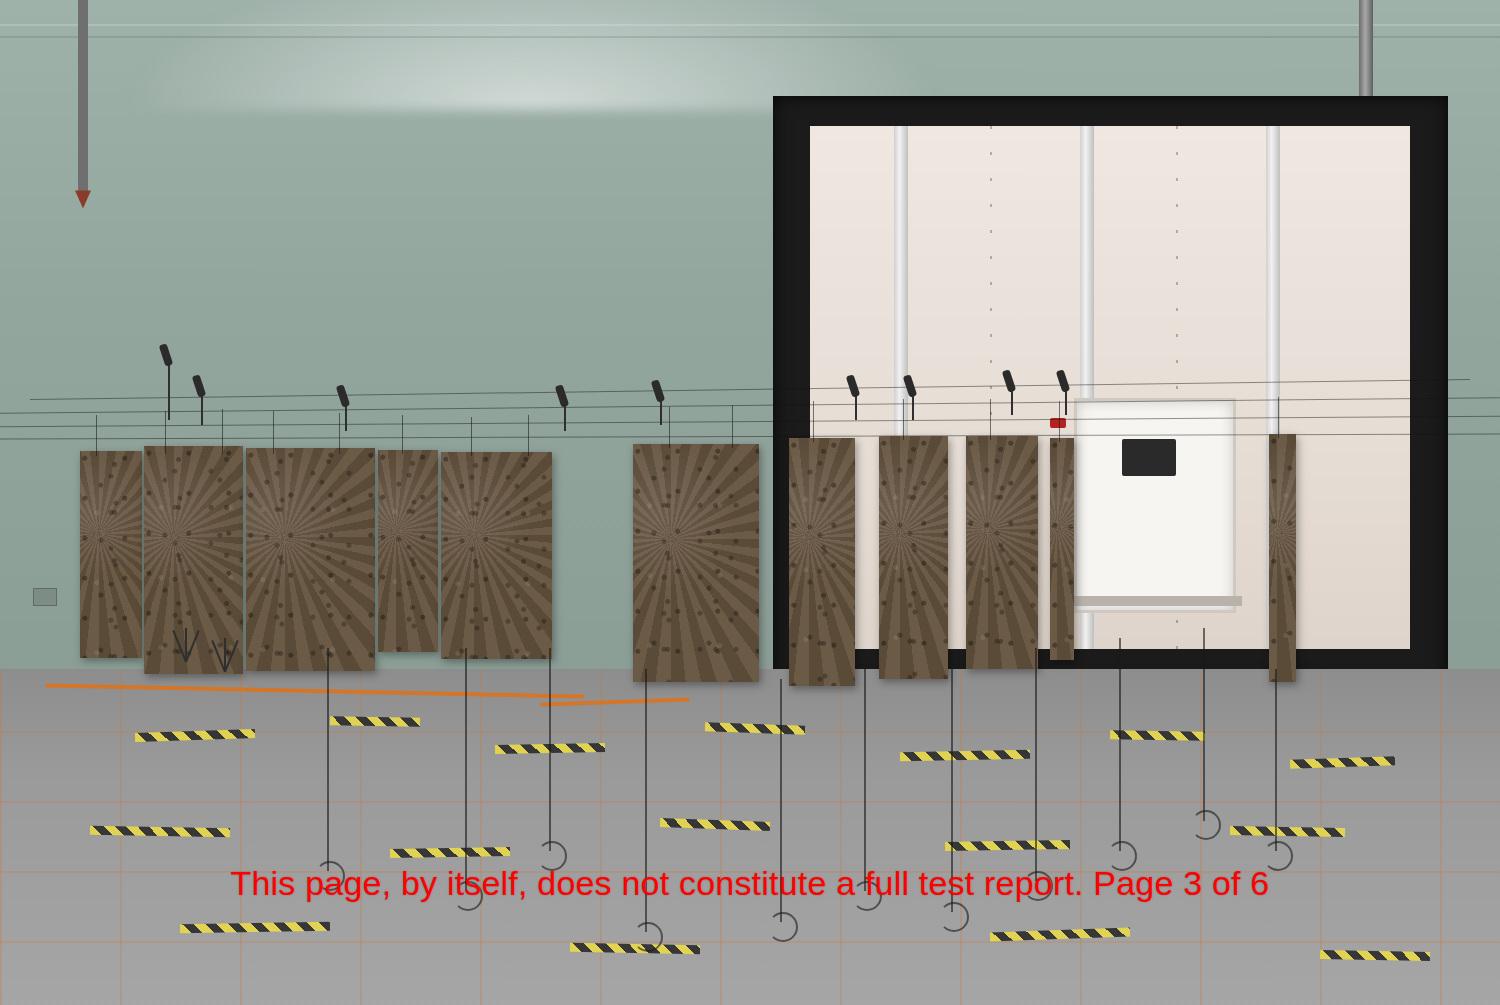This page, by itself, does not constitute a full test report. Page 3 of 6